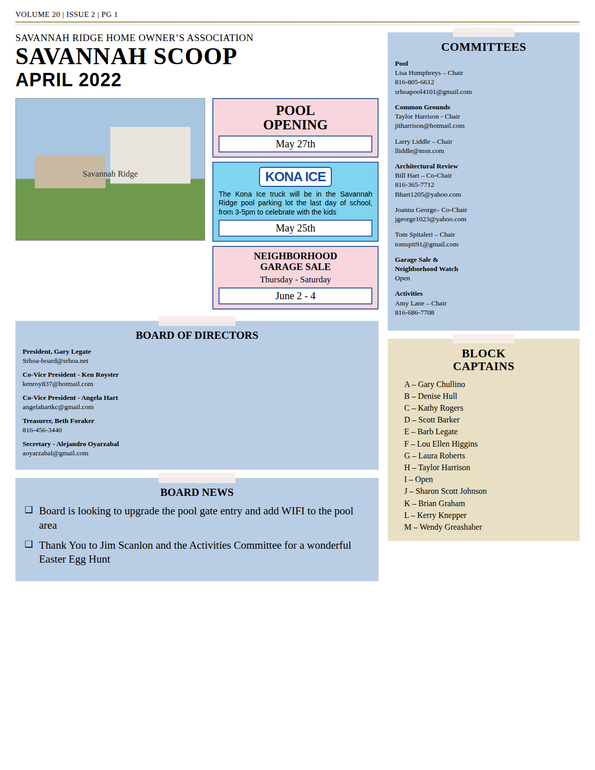VOLUME 20 | ISSUE 2 | PG 1
SAVANNAH RIDGE HOME OWNER’S ASSOCIATION
SAVANNAH SCOOP
APRIL 2022
POOL
OPENING
May 27th
KONA ICE
The Kona Ice truck will be in the Savannah Ridge pool parking lot the last day of school, from 3-5pm to celebrate with the kids
May 25th
NEIGHBORHOOD
GARAGE SALE
Thursday - Saturday
June 2 - 4
BOARD OF DIRECTORS
President, Gary Legate
Srhoa-board@srhoa.net
Co-Vice President - Ken Royster
kenroy837@hotmail.com
Co-Vice President - Angela Hart
angelahartkc@gmail.com
Treasurer, Beth Foraker
816-456-3440
Secretary - Alejandro Oyarzabal
aoyarzabal@gmail.com
BOARD NEWS
Board is looking to upgrade the pool gate entry and add WIFI to the pool area
Thank You to Jim Scanlon and the Activities Committee for a wonderful Easter Egg Hunt
COMMITTEES
Pool Lisa Humphreys – Chair
816-805-6612
srhoapool4101@gmail.com
Common Grounds Taylor Harrison - Chair
jitharrison@hotmail.com
Larry Liddle – Chair
lliddle@msn.com
Architectural Review Bill Hart – Co-Chair
816-365-7712
Bhart1205@yahoo.com
Joanna George– Co-Chair
jgeorge1023@yahoo.com
Tom Spitaleri – Chair
tomspit91@gmail.com
Garage Sale &
Neighborhood Watch Open
Activities Amy Lane – Chair
816-686-7708
BLOCK
CAPTAINS
A – Gary Chullino
B – Denise Hull
C – Kathy Rogers
D – Scott Barker
E – Barb Legate
F – Lou Ellen Higgins
G – Laura Roberts
H – Taylor Harrison
I – Open
J – Sharon Scott Johnson
K – Brian Graham
L – Kerry Knepper
M – Wendy Greashaber